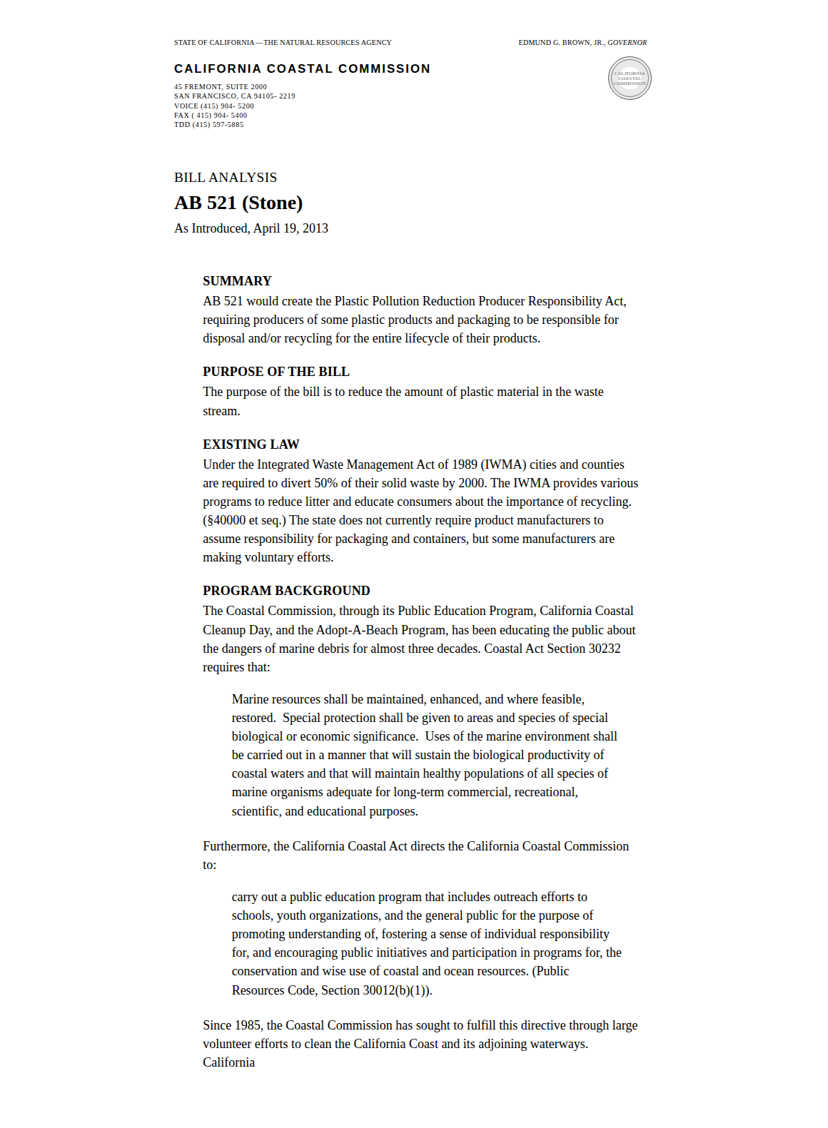State of California — The Natural Resources Agency
Edmund G. Brown, Jr., Governor
CALIFORNIA COASTAL COMMISSION
45 Fremont, Suite 2000
San Francisco, CA 94105- 2219
Voice (415) 904- 5200
Fax ( 415) 904- 5400
TDD (415) 597-5885
CALIFORNIA
COASTAL
COMMISSION
BILL ANALYSIS
AB 521 (Stone)
As Introduced, April 19, 2013
SUMMARY
AB 521 would create the Plastic Pollution Reduction Producer Responsibility Act, requiring producers of some plastic products and packaging to be responsible for disposal and/or recycling for the entire lifecycle of their products.
PURPOSE OF THE BILL
The purpose of the bill is to reduce the amount of plastic material in the waste stream.
EXISTING LAW
Under the Integrated Waste Management Act of 1989 (IWMA) cities and counties are required to divert 50% of their solid waste by 2000. The IWMA provides various programs to reduce litter and educate consumers about the importance of recycling. (§40000 et seq.) The state does not currently require product manufacturers to assume responsibility for packaging and containers, but some manufacturers are making voluntary efforts.
PROGRAM BACKGROUND
The Coastal Commission, through its Public Education Program, California Coastal Cleanup Day, and the Adopt-A-Beach Program, has been educating the public about the dangers of marine debris for almost three decades. Coastal Act Section 30232 requires that:
Marine resources shall be maintained, enhanced, and where feasible, restored. Special protection shall be given to areas and species of special biological or economic significance. Uses of the marine environment shall be carried out in a manner that will sustain the biological productivity of coastal waters and that will maintain healthy populations of all species of marine organisms adequate for long-term commercial, recreational, scientific, and educational purposes.
Furthermore, the California Coastal Act directs the California Coastal Commission to:
carry out a public education program that includes outreach efforts to schools, youth organizations, and the general public for the purpose of promoting understanding of, fostering a sense of individual responsibility for, and encouraging public initiatives and participation in programs for, the conservation and wise use of coastal and ocean resources. (Public Resources Code, Section 30012(b)(1)).
Since 1985, the Coastal Commission has sought to fulfill this directive through large volunteer efforts to clean the California Coast and its adjoining waterways. California